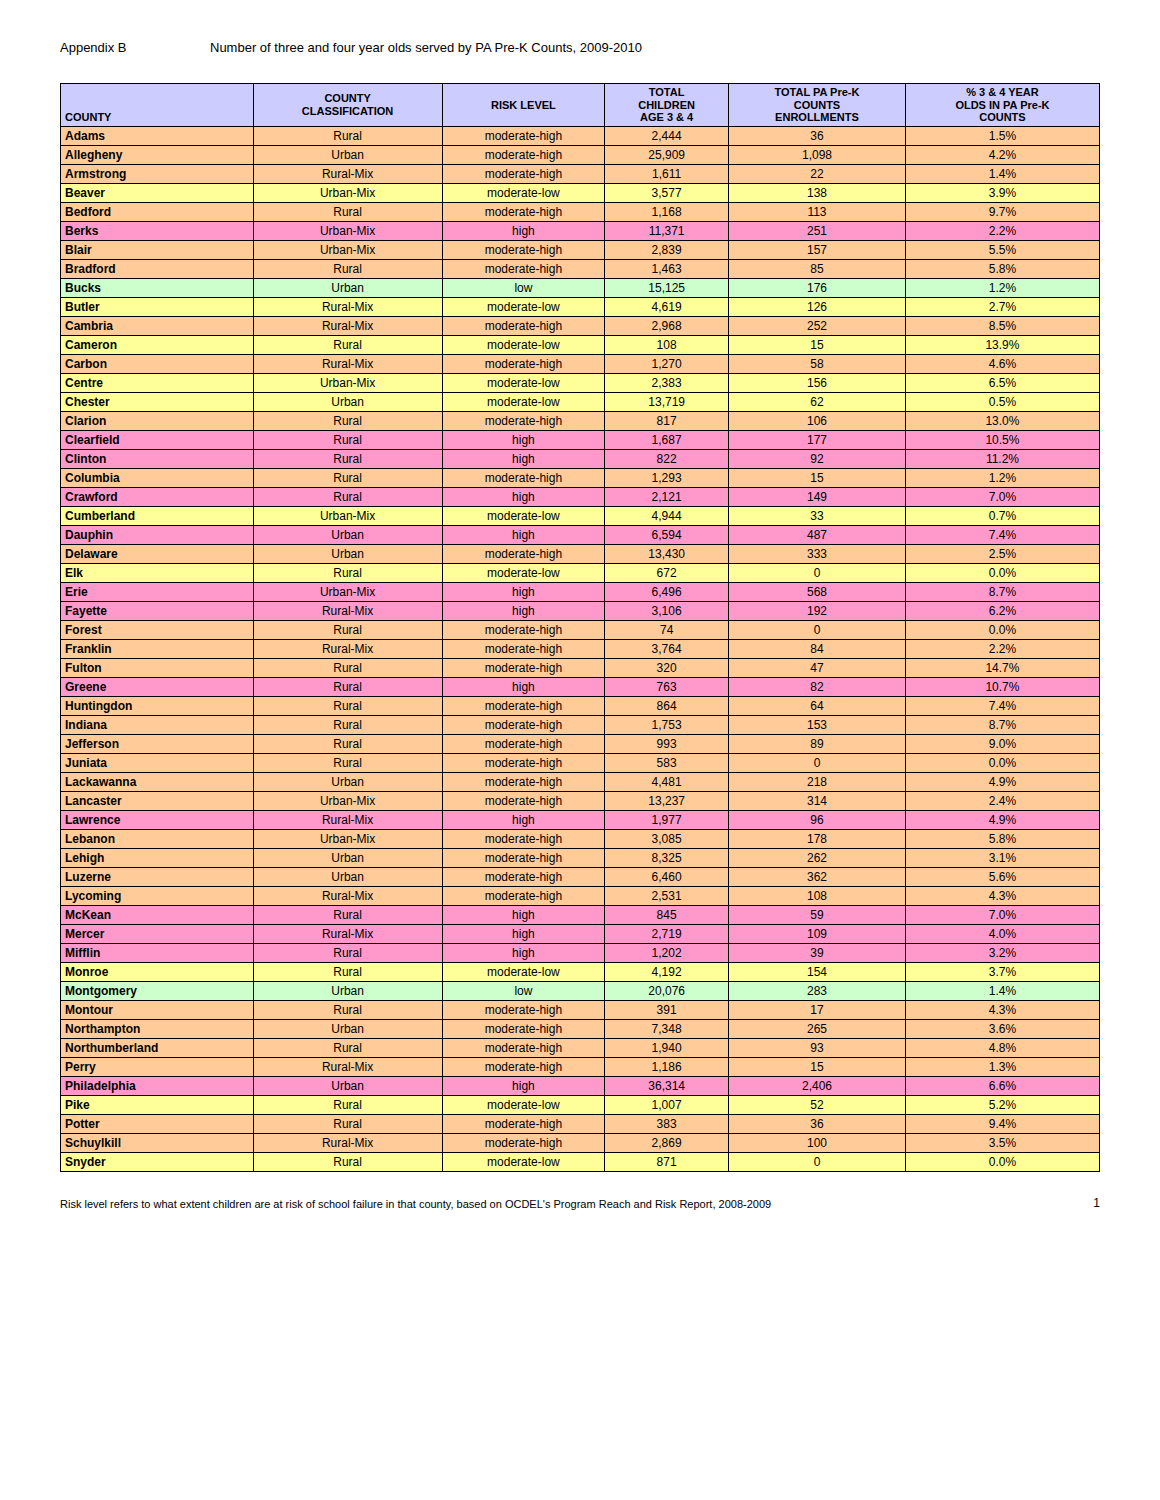Appendix BNumber of three and four year olds served by PA Pre-K Counts, 2009-2010
| COUNTY | COUNTY CLASSIFICATION | RISK LEVEL | TOTAL CHILDREN AGE 3 & 4 | TOTAL PA Pre-K COUNTS ENROLLMENTS | % 3 & 4 YEAR OLDS IN PA Pre-K COUNTS |
| --- | --- | --- | --- | --- | --- |
| Adams | Rural | moderate-high | 2,444 | 36 | 1.5% |
| Allegheny | Urban | moderate-high | 25,909 | 1,098 | 4.2% |
| Armstrong | Rural-Mix | moderate-high | 1,611 | 22 | 1.4% |
| Beaver | Urban-Mix | moderate-low | 3,577 | 138 | 3.9% |
| Bedford | Rural | moderate-high | 1,168 | 113 | 9.7% |
| Berks | Urban-Mix | high | 11,371 | 251 | 2.2% |
| Blair | Urban-Mix | moderate-high | 2,839 | 157 | 5.5% |
| Bradford | Rural | moderate-high | 1,463 | 85 | 5.8% |
| Bucks | Urban | low | 15,125 | 176 | 1.2% |
| Butler | Rural-Mix | moderate-low | 4,619 | 126 | 2.7% |
| Cambria | Rural-Mix | moderate-high | 2,968 | 252 | 8.5% |
| Cameron | Rural | moderate-low | 108 | 15 | 13.9% |
| Carbon | Rural-Mix | moderate-high | 1,270 | 58 | 4.6% |
| Centre | Urban-Mix | moderate-low | 2,383 | 156 | 6.5% |
| Chester | Urban | moderate-low | 13,719 | 62 | 0.5% |
| Clarion | Rural | moderate-high | 817 | 106 | 13.0% |
| Clearfield | Rural | high | 1,687 | 177 | 10.5% |
| Clinton | Rural | high | 822 | 92 | 11.2% |
| Columbia | Rural | moderate-high | 1,293 | 15 | 1.2% |
| Crawford | Rural | high | 2,121 | 149 | 7.0% |
| Cumberland | Urban-Mix | moderate-low | 4,944 | 33 | 0.7% |
| Dauphin | Urban | high | 6,594 | 487 | 7.4% |
| Delaware | Urban | moderate-high | 13,430 | 333 | 2.5% |
| Elk | Rural | moderate-low | 672 | 0 | 0.0% |
| Erie | Urban-Mix | high | 6,496 | 568 | 8.7% |
| Fayette | Rural-Mix | high | 3,106 | 192 | 6.2% |
| Forest | Rural | moderate-high | 74 | 0 | 0.0% |
| Franklin | Rural-Mix | moderate-high | 3,764 | 84 | 2.2% |
| Fulton | Rural | moderate-high | 320 | 47 | 14.7% |
| Greene | Rural | high | 763 | 82 | 10.7% |
| Huntingdon | Rural | moderate-high | 864 | 64 | 7.4% |
| Indiana | Rural | moderate-high | 1,753 | 153 | 8.7% |
| Jefferson | Rural | moderate-high | 993 | 89 | 9.0% |
| Juniata | Rural | moderate-high | 583 | 0 | 0.0% |
| Lackawanna | Urban | moderate-high | 4,481 | 218 | 4.9% |
| Lancaster | Urban-Mix | moderate-high | 13,237 | 314 | 2.4% |
| Lawrence | Rural-Mix | high | 1,977 | 96 | 4.9% |
| Lebanon | Urban-Mix | moderate-high | 3,085 | 178 | 5.8% |
| Lehigh | Urban | moderate-high | 8,325 | 262 | 3.1% |
| Luzerne | Urban | moderate-high | 6,460 | 362 | 5.6% |
| Lycoming | Rural-Mix | moderate-high | 2,531 | 108 | 4.3% |
| McKean | Rural | high | 845 | 59 | 7.0% |
| Mercer | Rural-Mix | high | 2,719 | 109 | 4.0% |
| Mifflin | Rural | high | 1,202 | 39 | 3.2% |
| Monroe | Rural | moderate-low | 4,192 | 154 | 3.7% |
| Montgomery | Urban | low | 20,076 | 283 | 1.4% |
| Montour | Rural | moderate-high | 391 | 17 | 4.3% |
| Northampton | Urban | moderate-high | 7,348 | 265 | 3.6% |
| Northumberland | Rural | moderate-high | 1,940 | 93 | 4.8% |
| Perry | Rural-Mix | moderate-high | 1,186 | 15 | 1.3% |
| Philadelphia | Urban | high | 36,314 | 2,406 | 6.6% |
| Pike | Rural | moderate-low | 1,007 | 52 | 5.2% |
| Potter | Rural | moderate-high | 383 | 36 | 9.4% |
| Schuylkill | Rural-Mix | moderate-high | 2,869 | 100 | 3.5% |
| Snyder | Rural | moderate-low | 871 | 0 | 0.0% |
Risk level refers to what extent children are at risk of school failure in that county, based on OCDEL's Program Reach and Risk Report, 2008-2009 1